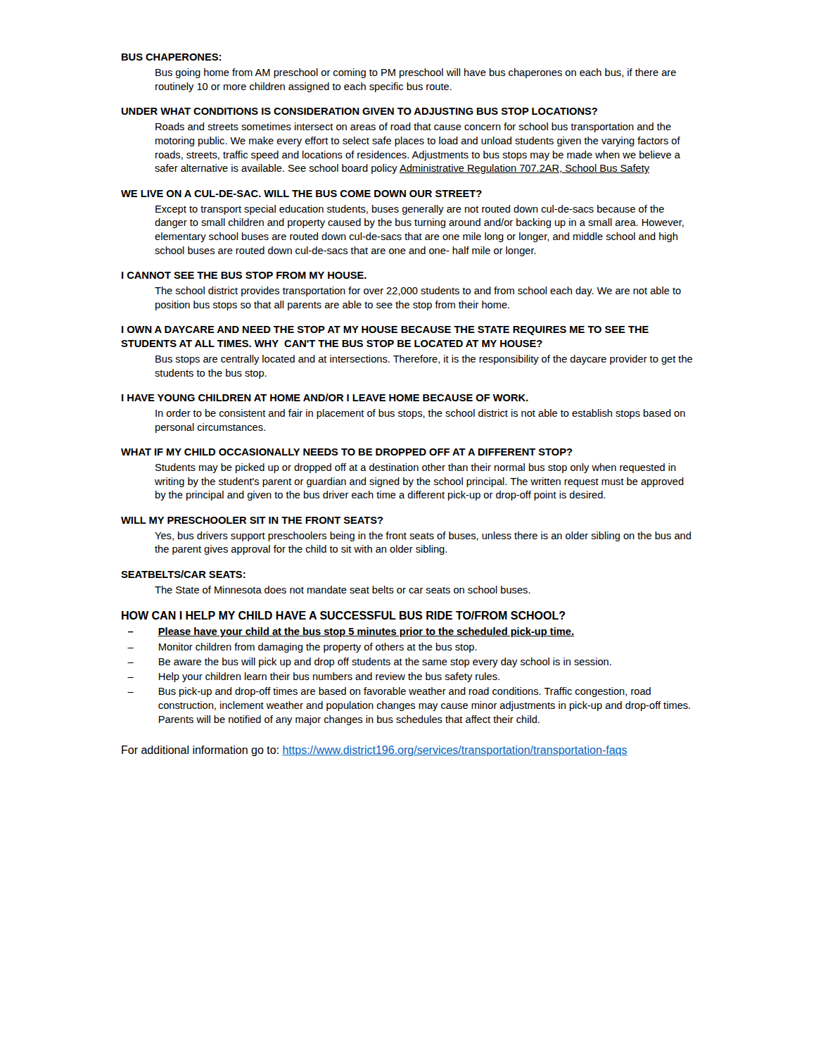Bus Chaperones:
Bus going home from AM preschool or coming to PM preschool will have bus chaperones on each bus, if there are routinely 10 or more children assigned to each specific bus route.
Under what conditions is consideration given to adjusting bus stop locations?
Roads and streets sometimes intersect on areas of road that cause concern for school bus transportation and the motoring public. We make every effort to select safe places to load and unload students given the varying factors of roads, streets, traffic speed and locations of residences. Adjustments to bus stops may be made when we believe a safer alternative is available. See school board policy Administrative Regulation 707.2AR, School Bus Safety
We live on a cul-de-sac. Will the bus come down our street?
Except to transport special education students, buses generally are not routed down cul-de-sacs because of the danger to small children and property caused by the bus turning around and/or backing up in a small area. However, elementary school buses are routed down cul-de-sacs that are one mile long or longer, and middle school and high school buses are routed down cul-de-sacs that are one and one- half mile or longer.
I cannot see the bus stop from my house.
The school district provides transportation for over 22,000 students to and from school each day. We are not able to position bus stops so that all parents are able to see the stop from their home.
I own a daycare and need the stop at my house because the state requires me to see the students at all times. Why can't the bus stop be located at my house?
Bus stops are centrally located and at intersections. Therefore, it is the responsibility of the daycare provider to get the students to the bus stop.
I have young children at home and/or I leave home because of work.
In order to be consistent and fair in placement of bus stops, the school district is not able to establish stops based on personal circumstances.
What if my child occasionally needs to be dropped off at a different stop?
Students may be picked up or dropped off at a destination other than their normal bus stop only when requested in writing by the student's parent or guardian and signed by the school principal. The written request must be approved by the principal and given to the bus driver each time a different pick-up or drop-off point is desired.
Will my preschooler sit in the front seats?
Yes, bus drivers support preschoolers being in the front seats of buses, unless there is an older sibling on the bus and the parent gives approval for the child to sit with an older sibling.
Seatbelts/Car Seats:
The State of Minnesota does not mandate seat belts or car seats on school buses.
How can I help my child have a successful bus ride to/from school?
Please have your child at the bus stop 5 minutes prior to the scheduled pick-up time.
Monitor children from damaging the property of others at the bus stop.
Be aware the bus will pick up and drop off students at the same stop every day school is in session.
Help your children learn their bus numbers and review the bus safety rules.
Bus pick-up and drop-off times are based on favorable weather and road conditions. Traffic congestion, road construction, inclement weather and population changes may cause minor adjustments in pick-up and drop-off times. Parents will be notified of any major changes in bus schedules that affect their child.
For additional information go to: https://www.district196.org/services/transportation/transportation-faqs